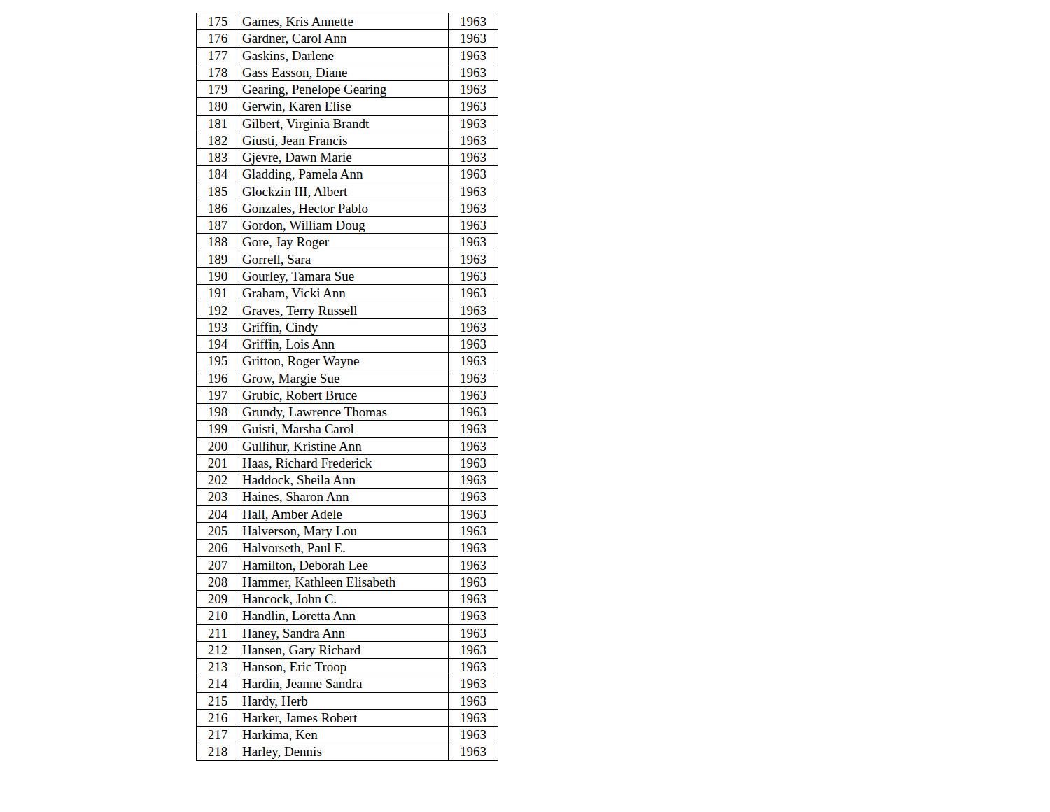| 175 | Games, Kris Annette | 1963 |
| 176 | Gardner, Carol Ann | 1963 |
| 177 | Gaskins, Darlene | 1963 |
| 178 | Gass Easson, Diane | 1963 |
| 179 | Gearing, Penelope Gearing | 1963 |
| 180 | Gerwin, Karen Elise | 1963 |
| 181 | Gilbert, Virginia Brandt | 1963 |
| 182 | Giusti, Jean Francis | 1963 |
| 183 | Gjevre, Dawn Marie | 1963 |
| 184 | Gladding, Pamela Ann | 1963 |
| 185 | Glockzin III, Albert | 1963 |
| 186 | Gonzales, Hector Pablo | 1963 |
| 187 | Gordon, William Doug | 1963 |
| 188 | Gore, Jay Roger | 1963 |
| 189 | Gorrell, Sara | 1963 |
| 190 | Gourley, Tamara Sue | 1963 |
| 191 | Graham, Vicki Ann | 1963 |
| 192 | Graves, Terry Russell | 1963 |
| 193 | Griffin, Cindy | 1963 |
| 194 | Griffin, Lois Ann | 1963 |
| 195 | Gritton, Roger Wayne | 1963 |
| 196 | Grow, Margie Sue | 1963 |
| 197 | Grubic, Robert Bruce | 1963 |
| 198 | Grundy, Lawrence Thomas | 1963 |
| 199 | Guisti, Marsha Carol | 1963 |
| 200 | Gullihur, Kristine Ann | 1963 |
| 201 | Haas, Richard Frederick | 1963 |
| 202 | Haddock, Sheila Ann | 1963 |
| 203 | Haines, Sharon Ann | 1963 |
| 204 | Hall, Amber Adele | 1963 |
| 205 | Halverson, Mary Lou | 1963 |
| 206 | Halvorseth, Paul E. | 1963 |
| 207 | Hamilton, Deborah Lee | 1963 |
| 208 | Hammer, Kathleen Elisabeth | 1963 |
| 209 | Hancock, John C. | 1963 |
| 210 | Handlin, Loretta Ann | 1963 |
| 211 | Haney, Sandra Ann | 1963 |
| 212 | Hansen, Gary Richard | 1963 |
| 213 | Hanson, Eric Troop | 1963 |
| 214 | Hardin, Jeanne Sandra | 1963 |
| 215 | Hardy, Herb | 1963 |
| 216 | Harker, James Robert | 1963 |
| 217 | Harkima, Ken | 1963 |
| 218 | Harley, Dennis | 1963 |